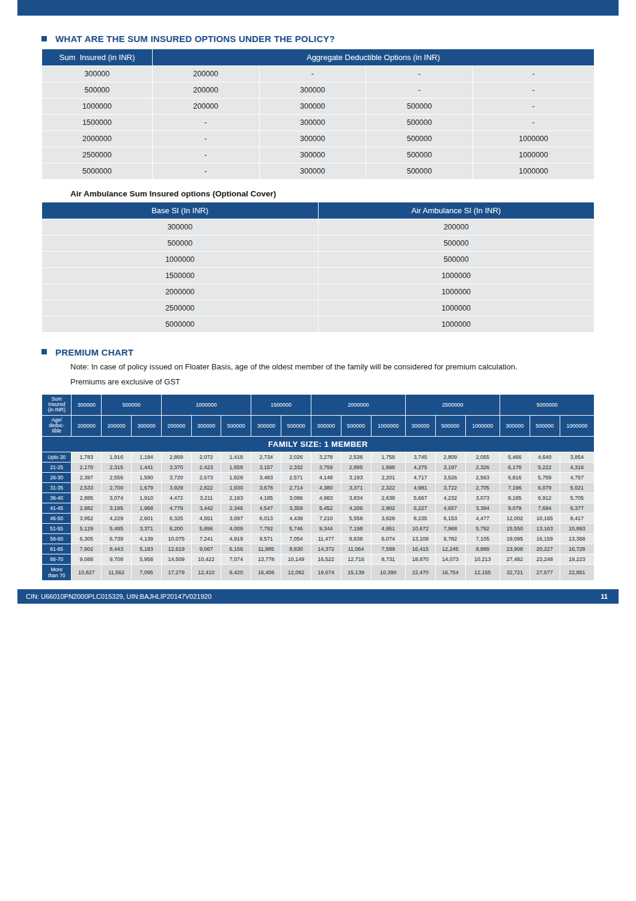WHAT ARE THE SUM INSURED OPTIONS UNDER THE POLICY?
| Sum Insured (in INR) | Aggregate Deductible Options (in INR) |
| --- | --- |
| 300000 | 200000 | - | - | - |
| 500000 | 200000 | 300000 | - | - |
| 1000000 | 200000 | 300000 | 500000 | - |
| 1500000 | - | 300000 | 500000 | - |
| 2000000 | - | 300000 | 500000 | 1000000 |
| 2500000 | - | 300000 | 500000 | 1000000 |
| 5000000 | - | 300000 | 500000 | 1000000 |
Air Ambulance Sum Insured options (Optional Cover)
| Base SI (In INR) | Air Ambulance SI (In INR) |
| --- | --- |
| 300000 | 200000 |
| 500000 | 500000 |
| 1000000 | 500000 |
| 1500000 | 1000000 |
| 2000000 | 1000000 |
| 2500000 | 1000000 |
| 5000000 | 1000000 |
PREMIUM CHART
Note: In case of policy issued on Floater Basis, age of the oldest member of the family will be considered for premium calculation.
Premiums are exclusive of GST
| FAMILY SIZE: 1 MEMBER |
| Sum Insured (in INR) | 300000 | 500000 | 1000000 | 1500000 | 2000000 | 2500000 | 5000000 |
| Age/ deduc- tible | 200000 | 200000 | 300000 | 200000 | 300000 | 500000 | 300000 | 500000 | 300000 | 500000 | 1000000 | 300000 | 500000 | 1000000 | 300000 | 500000 | 1000000 |
| Upto 20 | 1,783 | 1,916 | 1,184 | 2,869 | 2,072 | 1,418 | 2,734 | 2,026 | 3,278 | 2,536 | 1,758 | 3,745 | 2,809 | 2,055 | 5,466 | 4,640 | 3,854 |
| 21-25 | 2,170 | 2,315 | 1,441 | 3,370 | 2,423 | 1,658 | 3,157 | 2,332 | 3,759 | 2,895 | 1,998 | 4,275 | 3,197 | 2,326 | 6,178 | 5,222 | 4,316 |
| 26-30 | 2,397 | 2,556 | 1,590 | 3,720 | 2,673 | 1,828 | 3,483 | 2,571 | 4,148 | 3,193 | 2,201 | 4,717 | 3,526 | 2,563 | 6,816 | 5,759 | 4,757 |
| 31-35 | 2,533 | 2,700 | 1,679 | 3,929 | 2,822 | 1,930 | 3,678 | 2,714 | 4,380 | 3,371 | 2,322 | 4,981 | 3,722 | 2,705 | 7,196 | 6,079 | 5,021 |
| 36-40 | 2,885 | 3,074 | 1,910 | 4,472 | 3,211 | 2,193 | 4,185 | 3,086 | 4,983 | 3,834 | 2,638 | 5,667 | 4,232 | 3,073 | 8,185 | 6,912 | 5,705 |
| 41-45 | 2,982 | 3,195 | 1,968 | 4,779 | 3,442 | 2,346 | 4,547 | 3,359 | 5,452 | 4,206 | 2,902 | 6,227 | 4,657 | 3,394 | 9,079 | 7,694 | 6,377 |
| 46-50 | 3,952 | 4,229 | 2,601 | 6,325 | 4,551 | 3,097 | 6,013 | 4,438 | 7,210 | 5,558 | 3,828 | 8,235 | 6,153 | 4,477 | 12,002 | 10,165 | 8,417 |
| 51-55 | 5,129 | 5,485 | 3,371 | 8,200 | 5,896 | 4,009 | 7,792 | 5,746 | 9,344 | 7,198 | 4,951 | 10,672 | 7,968 | 5,792 | 15,550 | 13,163 | 10,893 |
| 56-60 | 6,305 | 6,739 | 4,139 | 10,075 | 7,241 | 4,919 | 9,571 | 7,054 | 11,477 | 8,838 | 6,074 | 13,108 | 9,782 | 7,105 | 19,095 | 16,159 | 13,368 |
| 61-65 | 7,902 | 8,443 | 5,183 | 12,619 | 9,067 | 6,156 | 11,985 | 8,830 | 14,372 | 11,064 | 7,599 | 16,415 | 12,245 | 8,889 | 23,908 | 20,227 | 16,728 |
| 66-70 | 9,088 | 9,708 | 5,958 | 14,509 | 10,422 | 7,074 | 13,778 | 10,149 | 16,522 | 12,716 | 8,731 | 18,870 | 14,073 | 10,213 | 27,482 | 23,248 | 19,223 |
| More than 70 | 10,827 | 11,562 | 7,095 | 17,279 | 12,410 | 8,420 | 16,406 | 12,082 | 19,674 | 15,139 | 10,390 | 22,470 | 16,754 | 12,155 | 32,721 | 27,677 | 22,881 |
CIN: U66010PN2000PLC015329, UIN:BAJHLIP20147V021920
11